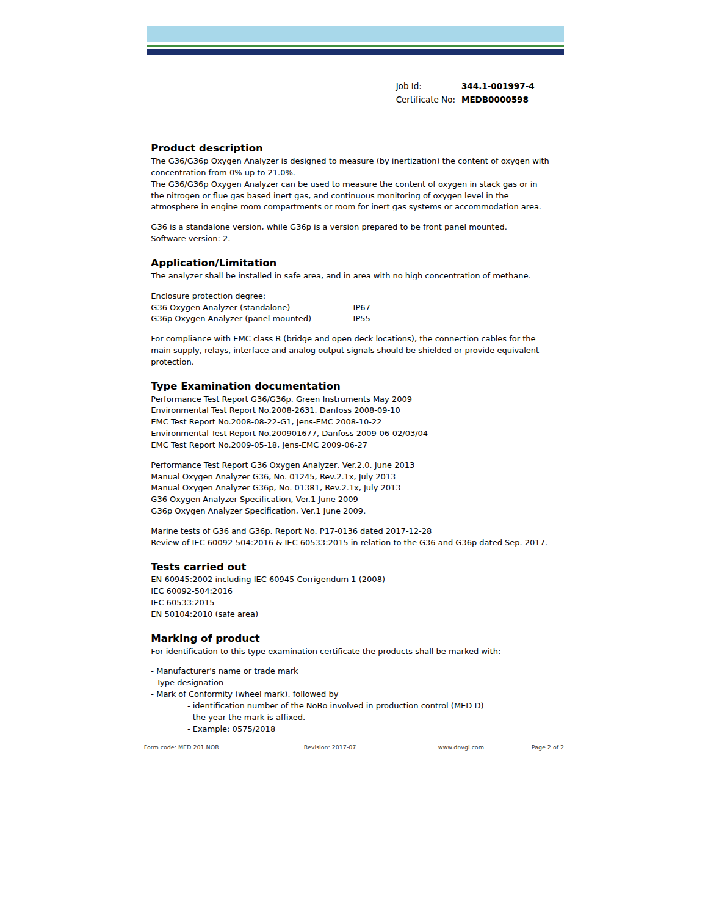| Job Id: | 344.1-001997-4 |
| Certificate No: | MEDB0000598 |
Product description
The G36/G36p Oxygen Analyzer is designed to measure (by inertization) the content of oxygen with concentration from 0% up to 21.0%.
The G36/G36p Oxygen Analyzer can be used to measure the content of oxygen in stack gas or in the nitrogen or flue gas based inert gas, and continuous monitoring of oxygen level in the atmosphere in engine room compartments or room for inert gas systems or accommodation area.
G36 is a standalone version, while G36p is a version prepared to be front panel mounted.
Software version: 2.
Application/Limitation
The analyzer shall be installed in safe area, and in area with no high concentration of methane.
Enclosure protection degree:
| G36 Oxygen Analyzer (standalone) | IP67 |
| G36p Oxygen Analyzer (panel mounted) | IP55 |
For compliance with EMC class B (bridge and open deck locations), the connection cables for the main supply, relays, interface and analog output signals should be shielded or provide equivalent protection.
Type Examination documentation
Performance Test Report G36/G36p, Green Instruments May 2009
Environmental Test Report No.2008-2631, Danfoss 2008-09-10
EMC Test Report No.2008-08-22-G1, Jens-EMC 2008-10-22
Environmental Test Report No.200901677, Danfoss 2009-06-02/03/04
EMC Test Report No.2009-05-18, Jens-EMC 2009-06-27
Performance Test Report G36 Oxygen Analyzer, Ver.2.0, June 2013
Manual Oxygen Analyzer G36, No. 01245, Rev.2.1x, July 2013
Manual Oxygen Analyzer G36p, No. 01381, Rev.2.1x, July 2013
G36 Oxygen Analyzer Specification, Ver.1 June 2009
G36p Oxygen Analyzer Specification, Ver.1 June 2009.
Marine tests of G36 and G36p, Report No. P17-0136 dated 2017-12-28
Review of IEC 60092-504:2016 & IEC 60533:2015 in relation to the G36 and G36p dated Sep. 2017.
Tests carried out
EN 60945:2002 including IEC 60945 Corrigendum 1 (2008)
IEC 60092-504:2016
IEC 60533:2015
EN 50104:2010 (safe area)
Marking of product
For identification to this type examination certificate the products shall be marked with:
- Manufacturer's name or trade mark
- Type designation
- Mark of Conformity (wheel mark), followed by
- identification number of the NoBo involved in production control (MED D)
- the year the mark is affixed.
- Example: 0575/2018
| Form code: MED 201.NOR | Revision: 2017-07 | www.dnvgl.com | Page 2 of 2 |